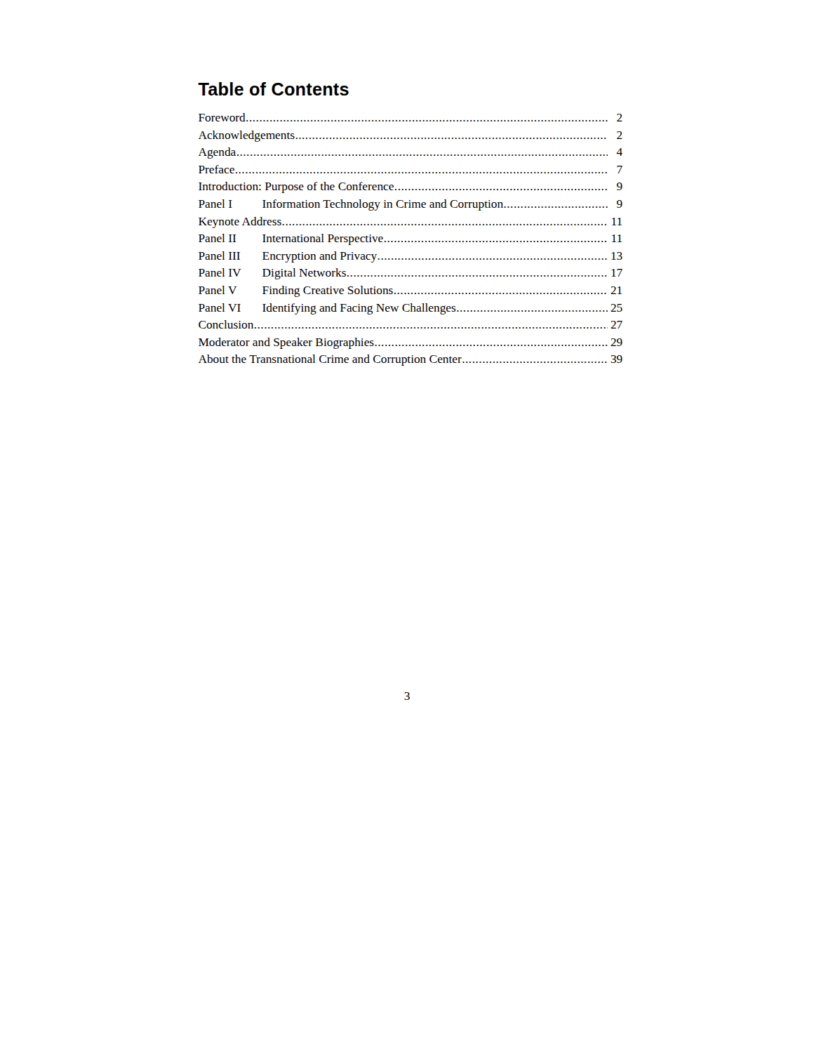Table of Contents
Foreword ................................................................................................................................. 2
Acknowledgements ................................................................................................................. 2
Agenda ................................................................................................................................... 4
Preface .................................................................................................................................... 7
Introduction: Purpose of the Conference ..................................................................................... 9
Panel I Information Technology in Crime and Corruption ...................................................... 9
Keynote Address ................................................................................................................. 11
Panel II International Perspective ......................................................................................... 11
Panel III Encryption and Privacy .......................................................................................... 13
Panel IV Digital Networks ................................................................................................. 17
Panel V Finding Creative Solutions ..................................................................................... 21
Panel VI Identifying and Facing New Challenges .............................................................. 25
Conclusion ............................................................................................................................. 27
Moderator and Speaker Biographies ......................................................................................... 29
About the Transnational Crime and Corruption Center ............................................................. 39
3